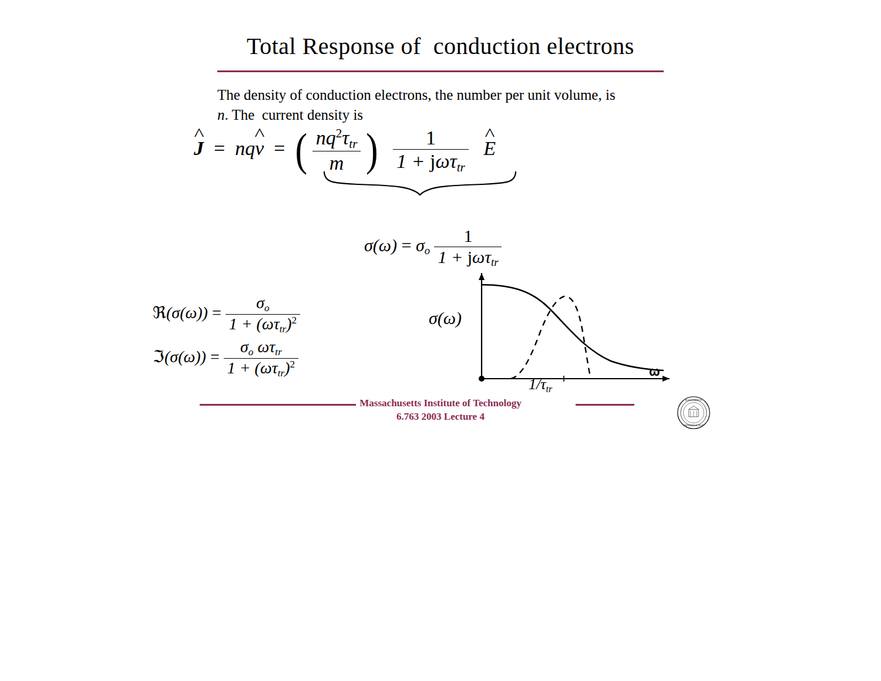Total Response of conduction electrons
The density of conduction electrons, the number per unit volume, is n. The current density is
J = nq v = ( nq2τtr m ) 1 1 + jωτtr E
σ(ω) = σo 1 1 + jωτtr
ℜ(σ(ω)) = σo 1 + (ωτtr)2
ℑ(σ(ω)) = σo ωτtr 1 + (ωτtr)2
σ(ω)
ω
1/τtr
Massachusetts Institute of Technology
6.763 2003 Lecture 4
MASSACHUSETTS INSTITUTE OF TECH